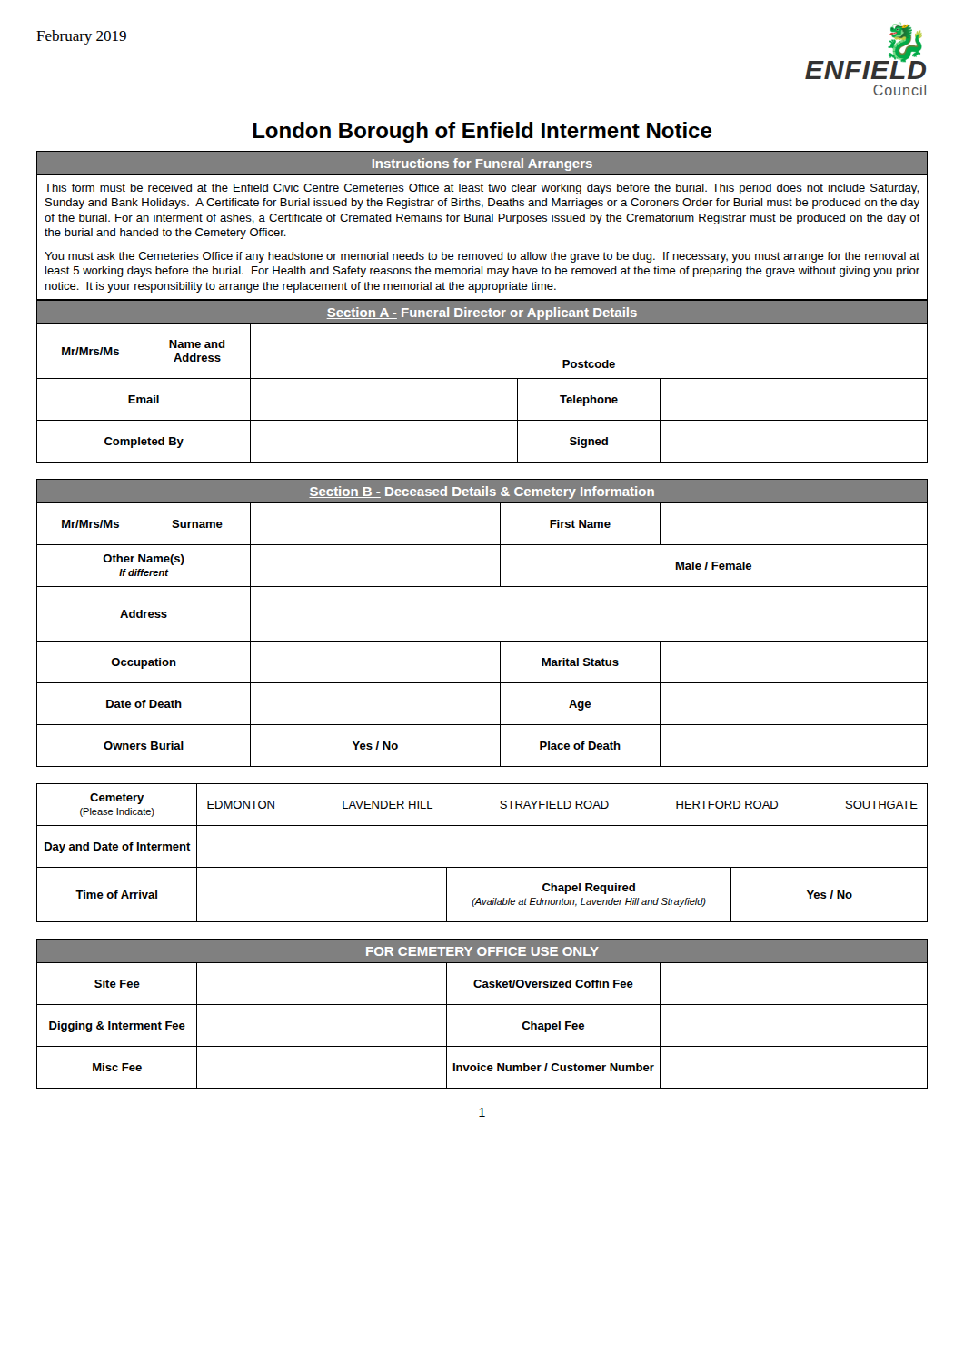February 2019
🐉
ENFIELD
Council
London Borough of Enfield Interment Notice
Instructions for Funeral Arrangers
This form must be received at the Enfield Civic Centre Cemeteries Office at least two clear working days before the burial. This period does not include Saturday, Sunday and Bank Holidays. A Certificate for Burial issued by the Registrar of Births, Deaths and Marriages or a Coroners Order for Burial must be produced on the day of the burial. For an interment of ashes, a Certificate of Cremated Remains for Burial Purposes issued by the Crematorium Registrar must be produced on the day of the burial and handed to the Cemetery Officer.
You must ask the Cemeteries Office if any headstone or memorial needs to be removed to allow the grave to be dug. If necessary, you must arrange for the removal at least 5 working days before the burial. For Health and Safety reasons the memorial may have to be removed at the time of preparing the grave without giving you prior notice. It is your responsibility to arrange the replacement of the memorial at the appropriate time.
| Section A - Funeral Director or Applicant Details |
| Mr/Mrs/Ms | Name and Address | Postcode |
| Email | | Telephone | |
| Completed By | | Signed | |
| Section B - Deceased Details & Cemetery Information |
| Mr/Mrs/Ms | Surname | | First Name | |
| Other Name(s) If different | | Male / Female |
| Address | |
| Occupation | | Marital Status | |
| Date of Death | | Age | |
| Owners Burial | Yes / No | Place of Death | |
| Cemetery (Please Indicate) | EDMONTON LAVENDER HILL STRAYFIELD ROAD HERTFORD ROAD SOUTHGATE |
| Day and Date of Interment | |
| Time of Arrival | | Chapel Required (Available at Edmonton, Lavender Hill and Strayfield) | Yes / No |
| FOR CEMETERY OFFICE USE ONLY |
| Site Fee | | Casket/Oversized Coffin Fee | |
| Digging & Interment Fee | | Chapel Fee | |
| Misc Fee | | Invoice Number / Customer Number | |
1